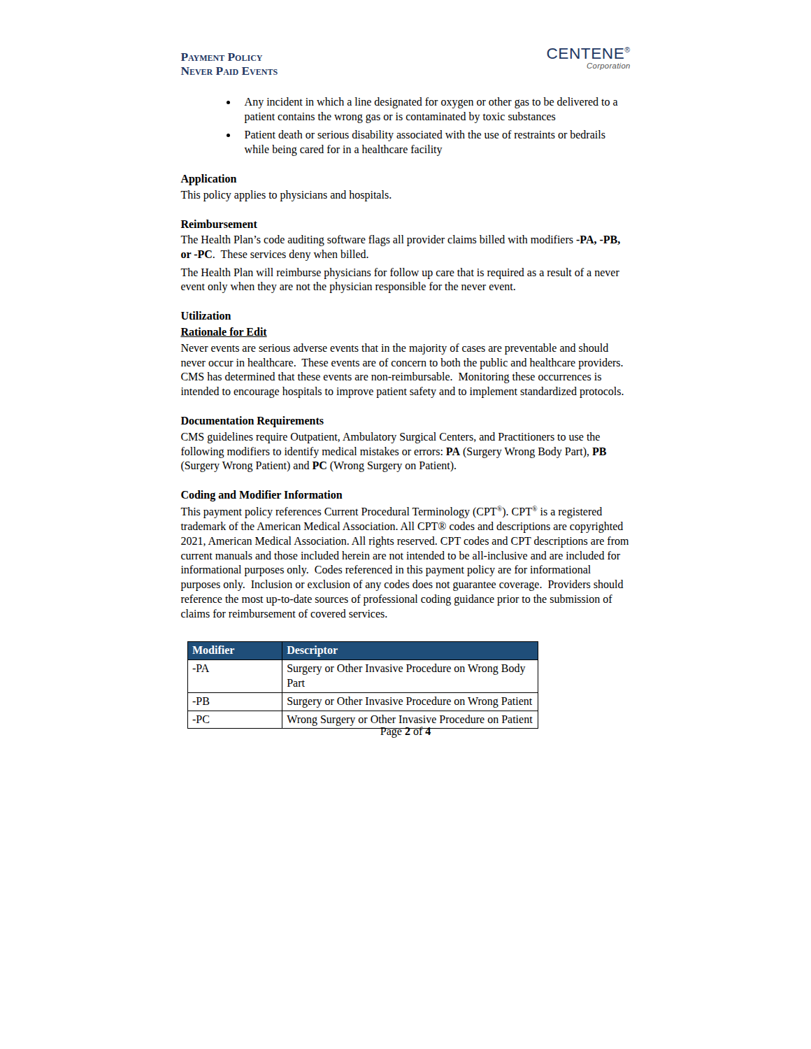Payment Policy
Never Paid Events
CENTENE®
Corporation
Any incident in which a line designated for oxygen or other gas to be delivered to a patient contains the wrong gas or is contaminated by toxic substances
Patient death or serious disability associated with the use of restraints or bedrails while being cared for in a healthcare facility
Application
This policy applies to physicians and hospitals.
Reimbursement
The Health Plan’s code auditing software flags all provider claims billed with modifiers -PA, -PB, or -PC. These services deny when billed.
The Health Plan will reimburse physicians for follow up care that is required as a result of a never event only when they are not the physician responsible for the never event.
Utilization
Rationale for Edit
Never events are serious adverse events that in the majority of cases are preventable and should never occur in healthcare. These events are of concern to both the public and healthcare providers. CMS has determined that these events are non-reimbursable. Monitoring these occurrences is intended to encourage hospitals to improve patient safety and to implement standardized protocols.
Documentation Requirements
CMS guidelines require Outpatient, Ambulatory Surgical Centers, and Practitioners to use the following modifiers to identify medical mistakes or errors: PA (Surgery Wrong Body Part), PB (Surgery Wrong Patient) and PC (Wrong Surgery on Patient).
Coding and Modifier Information
This payment policy references Current Procedural Terminology (CPT®). CPT® is a registered trademark of the American Medical Association. All CPT® codes and descriptions are copyrighted 2021, American Medical Association. All rights reserved. CPT codes and CPT descriptions are from current manuals and those included herein are not intended to be all-inclusive and are included for informational purposes only. Codes referenced in this payment policy are for informational purposes only. Inclusion or exclusion of any codes does not guarantee coverage. Providers should reference the most up-to-date sources of professional coding guidance prior to the submission of claims for reimbursement of covered services.
| Modifier | Descriptor |
| --- | --- |
| -PA | Surgery or Other Invasive Procedure on Wrong Body Part |
| -PB | Surgery or Other Invasive Procedure on Wrong Patient |
| -PC | Wrong Surgery or Other Invasive Procedure on Patient |
Page 2 of 4